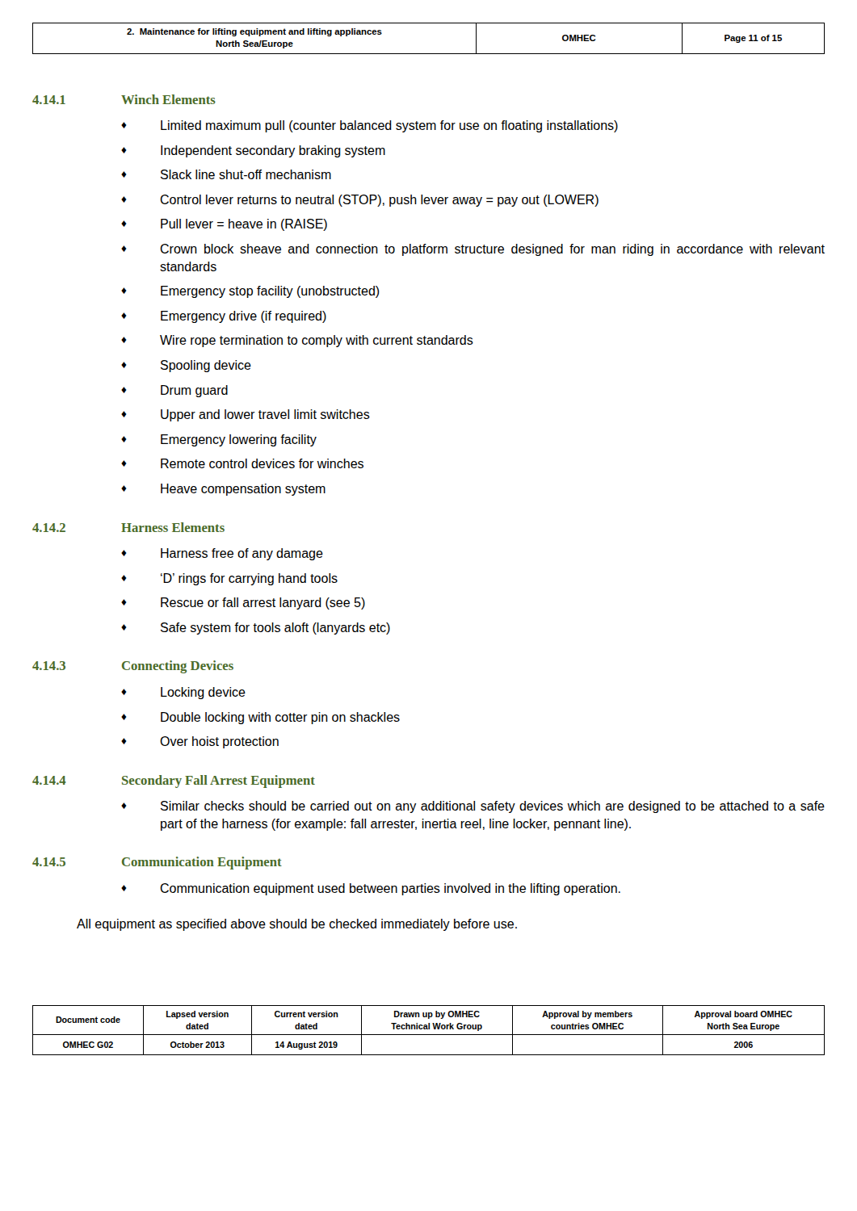| 2. Maintenance for lifting equipment and lifting appliances North Sea/Europe | OMHEC | Page 11 of 15 |
4.14.1 Winch Elements
Limited maximum pull (counter balanced system for use on floating installations)
Independent secondary braking system
Slack line shut-off mechanism
Control lever returns to neutral (STOP), push lever away = pay out (LOWER)
Pull lever = heave in (RAISE)
Crown block sheave and connection to platform structure designed for man riding in accordance with relevant standards
Emergency stop facility (unobstructed)
Emergency drive (if required)
Wire rope termination to comply with current standards
Spooling device
Drum guard
Upper and lower travel limit switches
Emergency lowering facility
Remote control devices for winches
Heave compensation system
4.14.2 Harness Elements
Harness free of any damage
‘D’ rings for carrying hand tools
Rescue or fall arrest lanyard (see 5)
Safe system for tools aloft (lanyards etc)
4.14.3 Connecting Devices
Locking device
Double locking with cotter pin on shackles
Over hoist protection
4.14.4 Secondary Fall Arrest Equipment
Similar checks should be carried out on any additional safety devices which are designed to be attached to a safe part of the harness (for example: fall arrester, inertia reel, line locker, pennant line).
4.14.5 Communication Equipment
Communication equipment used between parties involved in the lifting operation.
All equipment as specified above should be checked immediately before use.
| Document code | Lapsed version dated | Current version dated | Drawn up by OMHEC Technical Work Group | Approval by members countries OMHEC | Approval board OMHEC North Sea Europe |
| --- | --- | --- | --- | --- | --- |
| OMHEC G02 | October 2013 | 14 August 2019 | | | 2006 |